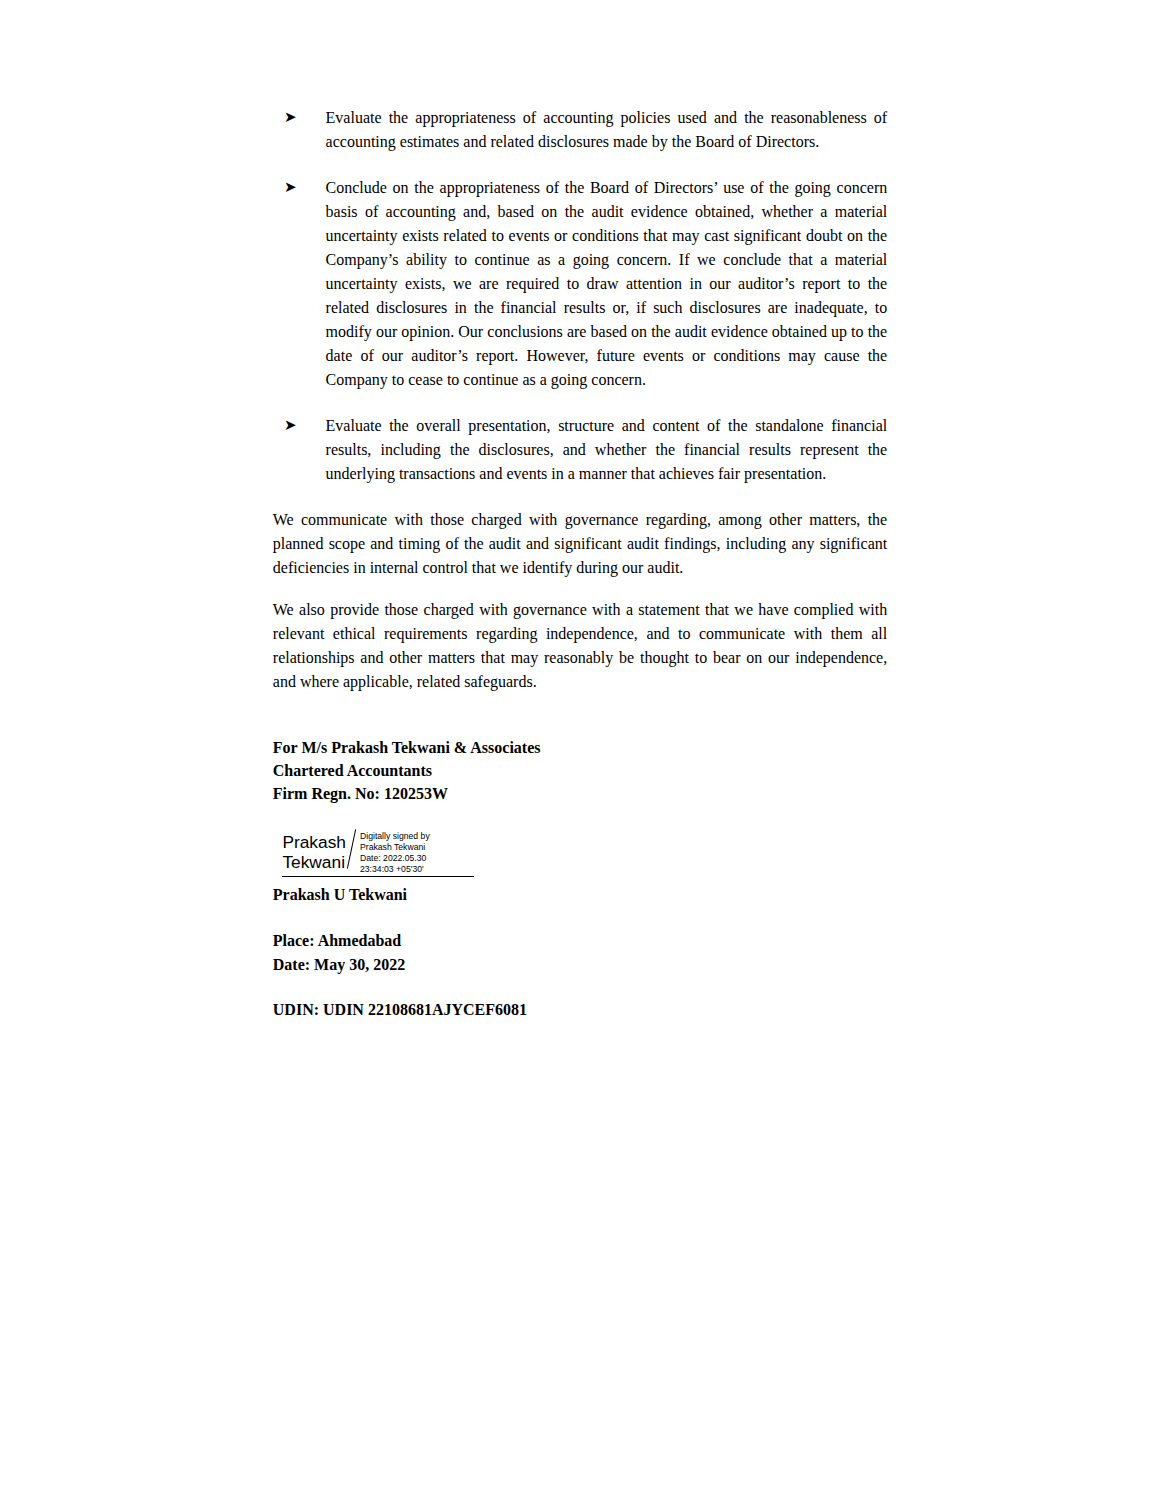Evaluate the appropriateness of accounting policies used and the reasonableness of accounting estimates and related disclosures made by the Board of Directors.
Conclude on the appropriateness of the Board of Directors’ use of the going concern basis of accounting and, based on the audit evidence obtained, whether a material uncertainty exists related to events or conditions that may cast significant doubt on the Company’s ability to continue as a going concern. If we conclude that a material uncertainty exists, we are required to draw attention in our auditor’s report to the related disclosures in the financial results or, if such disclosures are inadequate, to modify our opinion. Our conclusions are based on the audit evidence obtained up to the date of our auditor’s report. However, future events or conditions may cause the Company to cease to continue as a going concern.
Evaluate the overall presentation, structure and content of the standalone financial results, including the disclosures, and whether the financial results represent the underlying transactions and events in a manner that achieves fair presentation.
We communicate with those charged with governance regarding, among other matters, the planned scope and timing of the audit and significant audit findings, including any significant deficiencies in internal control that we identify during our audit.
We also provide those charged with governance with a statement that we have complied with relevant ethical requirements regarding independence, and to communicate with them all relationships and other matters that may reasonably be thought to bear on our independence, and where applicable, related safeguards.
For M/s Prakash Tekwani & Associates
Chartered Accountants
Firm Regn. No: 120253W
Prakash
Tekwani Digitally signed by
Prakash Tekwani
Date: 2022.05.30
23:34:03 +05'30'
Prakash U Tekwani
Place: Ahmedabad
Date: May 30, 2022
UDIN: UDIN 22108681AJYCEF6081